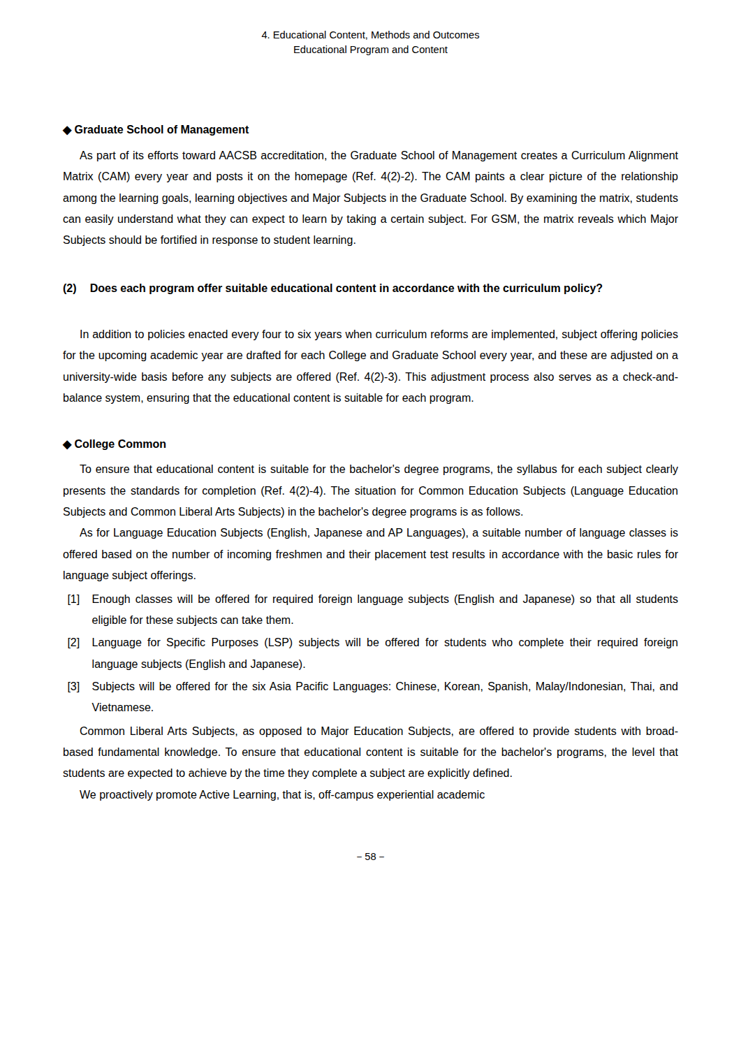4. Educational Content, Methods and Outcomes
Educational Program and Content
◆ Graduate School of Management
As part of its efforts toward AACSB accreditation, the Graduate School of Management creates a Curriculum Alignment Matrix (CAM) every year and posts it on the homepage (Ref. 4(2)-2). The CAM paints a clear picture of the relationship among the learning goals, learning objectives and Major Subjects in the Graduate School. By examining the matrix, students can easily understand what they can expect to learn by taking a certain subject. For GSM, the matrix reveals which Major Subjects should be fortified in response to student learning.
(2) Does each program offer suitable educational content in accordance with the curriculum policy?
In addition to policies enacted every four to six years when curriculum reforms are implemented, subject offering policies for the upcoming academic year are drafted for each College and Graduate School every year, and these are adjusted on a university-wide basis before any subjects are offered (Ref. 4(2)-3). This adjustment process also serves as a check-and-balance system, ensuring that the educational content is suitable for each program.
◆ College Common
To ensure that educational content is suitable for the bachelor's degree programs, the syllabus for each subject clearly presents the standards for completion (Ref. 4(2)-4). The situation for Common Education Subjects (Language Education Subjects and Common Liberal Arts Subjects) in the bachelor's degree programs is as follows.
As for Language Education Subjects (English, Japanese and AP Languages), a suitable number of language classes is offered based on the number of incoming freshmen and their placement test results in accordance with the basic rules for language subject offerings.
[1] Enough classes will be offered for required foreign language subjects (English and Japanese) so that all students eligible for these subjects can take them.
[2] Language for Specific Purposes (LSP) subjects will be offered for students who complete their required foreign language subjects (English and Japanese).
[3] Subjects will be offered for the six Asia Pacific Languages: Chinese, Korean, Spanish, Malay/Indonesian, Thai, and Vietnamese.
Common Liberal Arts Subjects, as opposed to Major Education Subjects, are offered to provide students with broad-based fundamental knowledge. To ensure that educational content is suitable for the bachelor's programs, the level that students are expected to achieve by the time they complete a subject are explicitly defined.
We proactively promote Active Learning, that is, off-campus experiential academic
－58－